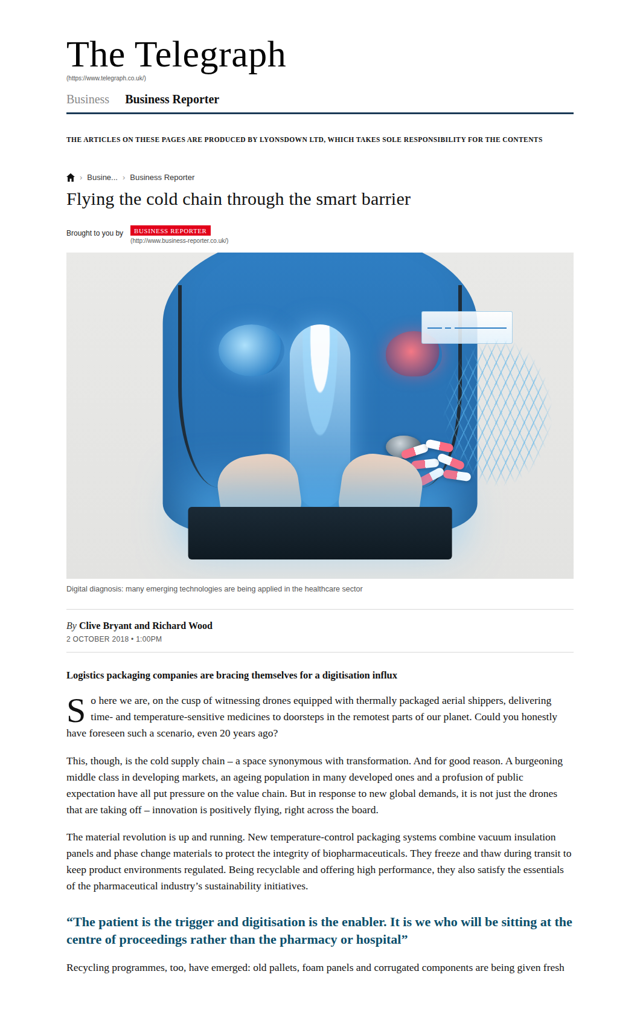The Telegraph
(https://www.telegraph.co.uk/) Business Business Reporter
The articles on these pages are produced by Lyonsdown Ltd, which takes sole responsibility for the contents
› Busine... › Business Reporter
Flying the cold chain through the smart barrier
Brought to you by Business Reporter (http://www.business-reporter.co.uk/)
Digital diagnosis: many emerging technologies are being applied in the healthcare sector
By Clive Bryant and Richard Wood
2 OCTOBER 2018 • 1:00PM
Logistics packaging companies are bracing themselves for a digitisation influx
So here we are, on the cusp of witnessing drones equipped with thermally packaged aerial shippers, delivering time- and temperature-sensitive medicines to doorsteps in the remotest parts of our planet. Could you honestly have foreseen such a scenario, even 20 years ago?
This, though, is the cold supply chain – a space synonymous with transformation. And for good reason. A burgeoning middle class in developing markets, an ageing population in many developed ones and a profusion of public expectation have all put pressure on the value chain. But in response to new global demands, it is not just the drones that are taking off – innovation is positively flying, right across the board.
The material revolution is up and running. New temperature-control packaging systems combine vacuum insulation panels and phase change materials to protect the integrity of biopharmaceuticals. They freeze and thaw during transit to keep product environments regulated. Being recyclable and offering high performance, they also satisfy the essentials of the pharmaceutical industry’s sustainability initiatives.
“The patient is the trigger and digitisation is the enabler. It is we who will be sitting at the centre of proceedings rather than the pharmacy or hospital”
Recycling programmes, too, have emerged: old pallets, foam panels and corrugated components are being given fresh